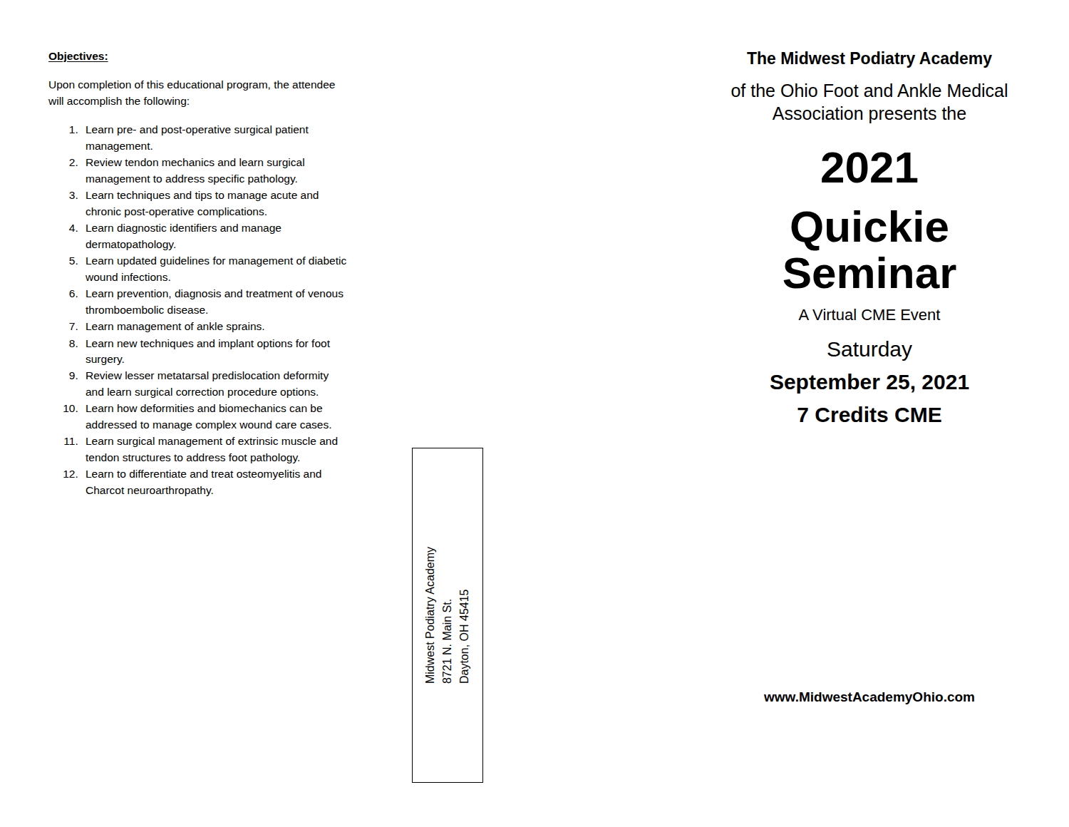Objectives:
Upon completion of this educational program, the attendee will accomplish the following:
Learn pre- and post-operative surgical patient management.
Review tendon mechanics and learn surgical management to address specific pathology.
Learn techniques and tips to manage acute and chronic post-operative complications.
Learn diagnostic identifiers and manage dermatopathology.
Learn updated guidelines for management of diabetic wound infections.
Learn prevention, diagnosis and treatment of venous thromboembolic disease.
Learn management of ankle sprains.
Learn new techniques and implant options for foot surgery.
Review lesser metatarsal predislocation deformity and learn surgical correction procedure options.
Learn how deformities and biomechanics can be addressed to manage complex wound care cases.
Learn surgical management of extrinsic muscle and tendon structures to address foot pathology.
Learn to differentiate and treat osteomyelitis and Charcot neuroarthropathy.
Midwest Podiatry Academy
8721 N. Main St.
Dayton, OH 45415
The Midwest Podiatry Academy
of the Ohio Foot and Ankle Medical Association presents the
2021
Quickie Seminar
A Virtual CME Event
Saturday
September 25, 2021
7 Credits CME
www.MidwestAcademyOhio.com